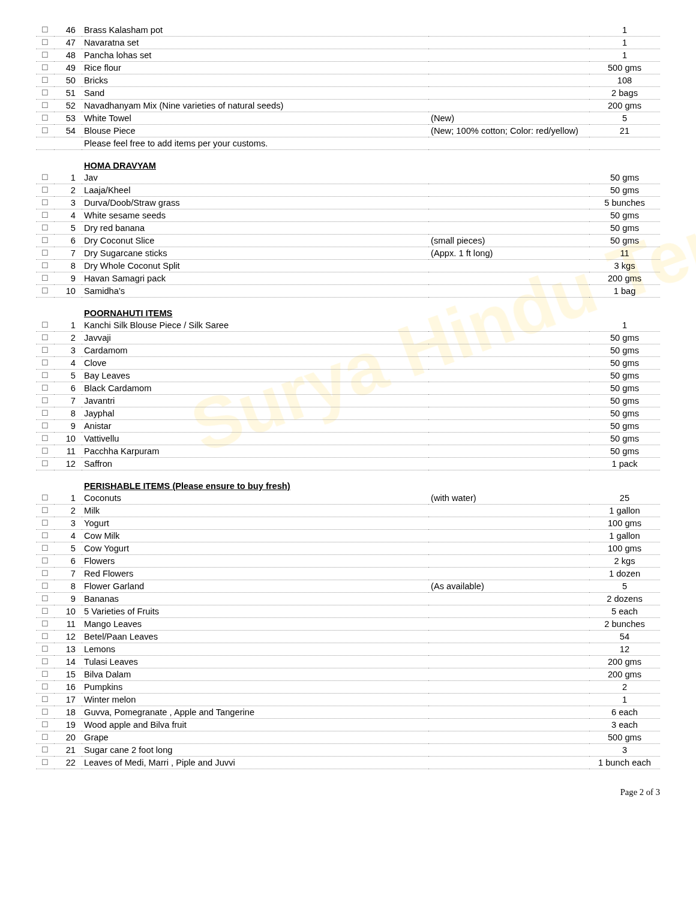Surya Hindu Temple
| ☐ | 46 | Brass Kalasham pot | | 1 |
| ☐ | 47 | Navaratna set | | 1 |
| ☐ | 48 | Pancha lohas set | | 1 |
| ☐ | 49 | Rice flour | | 500 gms |
| ☐ | 50 | Bricks | | 108 |
| ☐ | 51 | Sand | | 2 bags |
| ☐ | 52 | Navadhanyam Mix (Nine varieties of natural seeds) | | 200 gms |
| ☐ | 53 | White Towel | (New) | 5 |
| ☐ | 54 | Blouse Piece | (New; 100% cotton; Color: red/yellow) | 21 |
| | | Please feel free to add items per your customs. |
| | | HOMA DRAVYAM |
| ☐ | 1 | Jav | | 50 gms |
| ☐ | 2 | Laaja/Kheel | | 50 gms |
| ☐ | 3 | Durva/Doob/Straw grass | | 5 bunches |
| ☐ | 4 | White sesame seeds | | 50 gms |
| ☐ | 5 | Dry red banana | | 50 gms |
| ☐ | 6 | Dry Coconut Slice | (small pieces) | 50 gms |
| ☐ | 7 | Dry Sugarcane sticks | (Appx. 1 ft long) | 11 |
| ☐ | 8 | Dry Whole Coconut Split | | 3 kgs |
| ☐ | 9 | Havan Samagri pack | | 200 gms |
| ☐ | 10 | Samidha’s | | 1 bag |
| | | POORNAHUTI ITEMS |
| ☐ | 1 | Kanchi Silk Blouse Piece / Silk Saree | | 1 |
| ☐ | 2 | Javvaji | | 50 gms |
| ☐ | 3 | Cardamom | | 50 gms |
| ☐ | 4 | Clove | | 50 gms |
| ☐ | 5 | Bay Leaves | | 50 gms |
| ☐ | 6 | Black Cardamom | | 50 gms |
| ☐ | 7 | Javantri | | 50 gms |
| ☐ | 8 | Jayphal | | 50 gms |
| ☐ | 9 | Anistar | | 50 gms |
| ☐ | 10 | Vattivellu | | 50 gms |
| ☐ | 11 | Pacchha Karpuram | | 50 gms |
| ☐ | 12 | Saffron | | 1 pack |
| | | PERISHABLE ITEMS (Please ensure to buy fresh) |
| ☐ | 1 | Coconuts | (with water) | 25 |
| ☐ | 2 | Milk | | 1 gallon |
| ☐ | 3 | Yogurt | | 100 gms |
| ☐ | 4 | Cow Milk | | 1 gallon |
| ☐ | 5 | Cow Yogurt | | 100 gms |
| ☐ | 6 | Flowers | | 2 kgs |
| ☐ | 7 | Red Flowers | | 1 dozen |
| ☐ | 8 | Flower Garland | (As available) | 5 |
| ☐ | 9 | Bananas | | 2 dozens |
| ☐ | 10 | 5 Varieties of Fruits | | 5 each |
| ☐ | 11 | Mango Leaves | | 2 bunches |
| ☐ | 12 | Betel/Paan Leaves | | 54 |
| ☐ | 13 | Lemons | | 12 |
| ☐ | 14 | Tulasi Leaves | | 200 gms |
| ☐ | 15 | Bilva Dalam | | 200 gms |
| ☐ | 16 | Pumpkins | | 2 |
| ☐ | 17 | Winter melon | | 1 |
| ☐ | 18 | Guvva, Pomegranate , Apple and Tangerine | | 6 each |
| ☐ | 19 | Wood apple and Bilva fruit | | 3 each |
| ☐ | 20 | Grape | | 500 gms |
| ☐ | 21 | Sugar cane 2 foot long | | 3 |
| ☐ | 22 | Leaves of Medi, Marri , Piple and Juvvi | | 1 bunch each |
Page 2 of 3